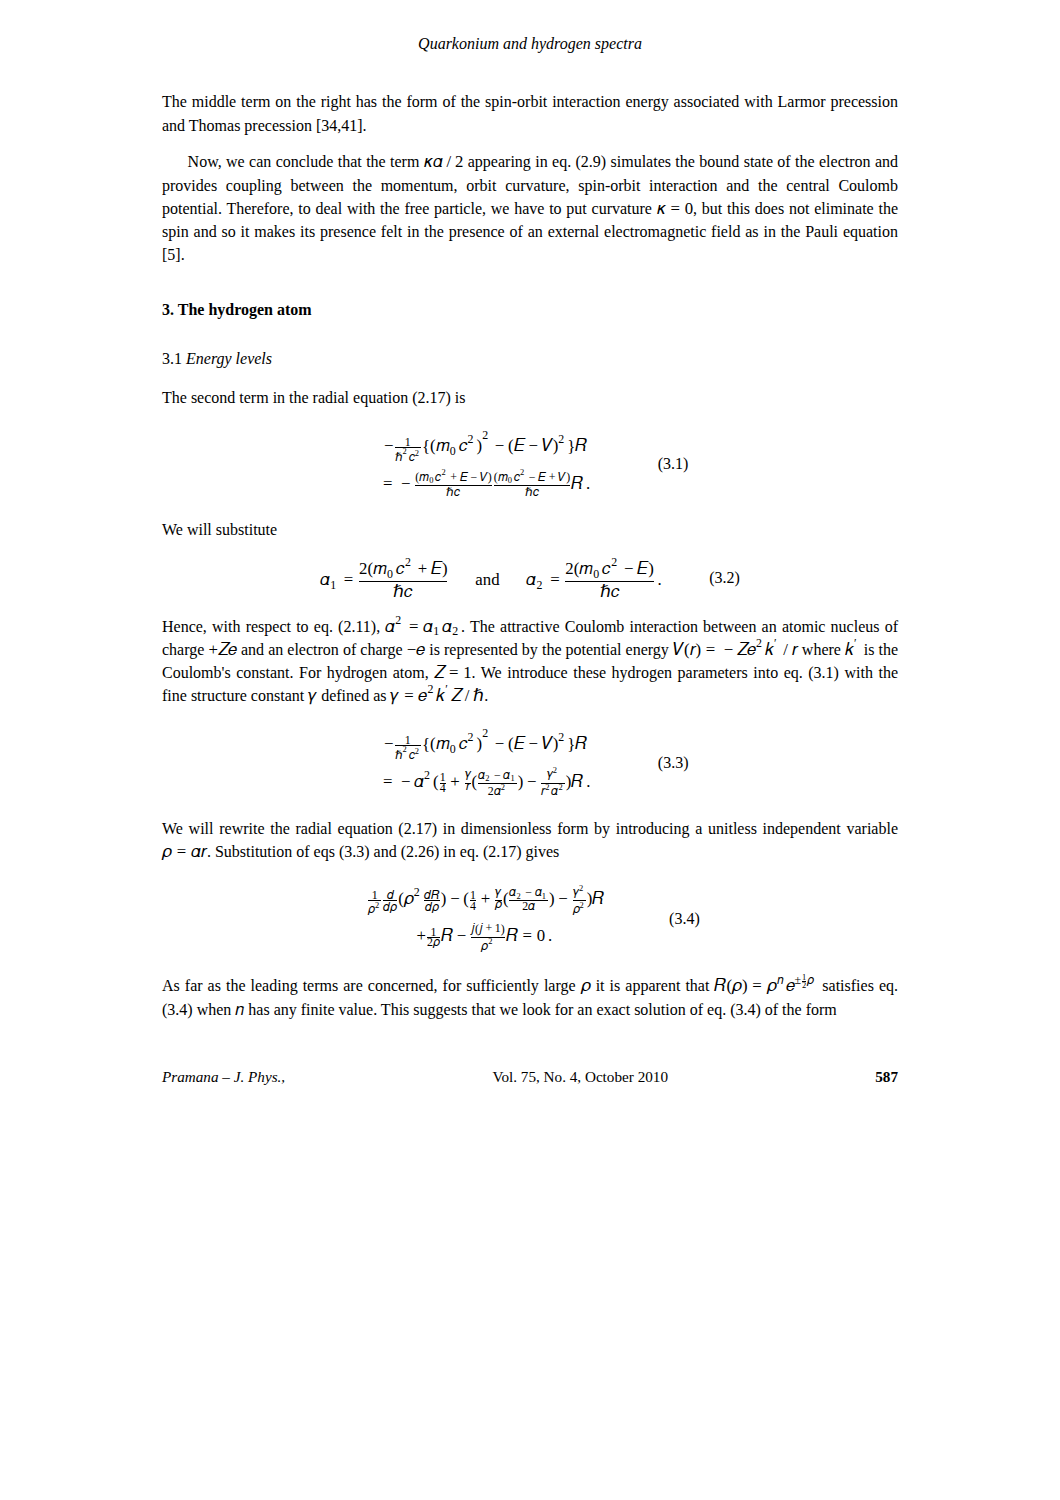Quarkonium and hydrogen spectra
The middle term on the right has the form of the spin-orbit interaction energy associated with Larmor precession and Thomas precession [34,41].
Now, we can conclude that the term κα/2 appearing in eq. (2.9) simulates the bound state of the electron and provides coupling between the momentum, orbit curvature, spin-orbit interaction and the central Coulomb potential. Therefore, to deal with the free particle, we have to put curvature κ=0, but this does not eliminate the spin and so it makes its presence felt in the presence of an external electromagnetic field as in the Pauli equation [5].
3. The hydrogen atom
3.1 Energy levels
The second term in the radial equation (2.17) is
− 1ℏ2c2 { (m0c2)2 − (E−V)2 } R = − (m0c2+E−V) ℏc (m0c2−E+V) ℏc R .
(3.1)
We will substitute
α1 = 2(m0c2+E) ℏc and α2 = 2(m0c2−E) ℏc .
(3.2)
Hence, with respect to eq. (2.11), α2=α1α2. The attractive Coulomb interaction between an atomic nucleus of charge +Ze and an electron of charge −e is represented by the potential energy V(r)=−Ze2k′/r where k′ is the Coulomb's constant. For hydrogen atom, Z=1. We introduce these hydrogen parameters into eq. (3.1) with the fine structure constant γ defined as γ=e2k′Z/ℏ.
− 1ℏ2c2 { (m0c2)2 − (E−V)2 } R = − α2 ( 14 + γr ( α2−α1 2α2 ) − γ2 r2α2 ) R .
(3.3)
We will rewrite the radial equation (2.17) in dimensionless form by introducing a unitless independent variable ρ=αr. Substitution of eqs (3.3) and (2.26) in eq. (2.17) gives
1ρ2 ddρ ( ρ2 dRdρ ) − ( 14 + γρ ( α2−α1 2α ) − γ2ρ2 ) R + 12ρ R − j(j+1) ρ2 R = 0 .
(3.4)
As far as the leading terms are concerned, for sufficiently large ρ it is apparent that R(ρ)=ρne±12ρ satisfies eq. (3.4) when n has any finite value. This suggests that we look for an exact solution of eq. (3.4) of the form
Pramana – J. Phys., Vol. 75, No. 4, October 2010 587